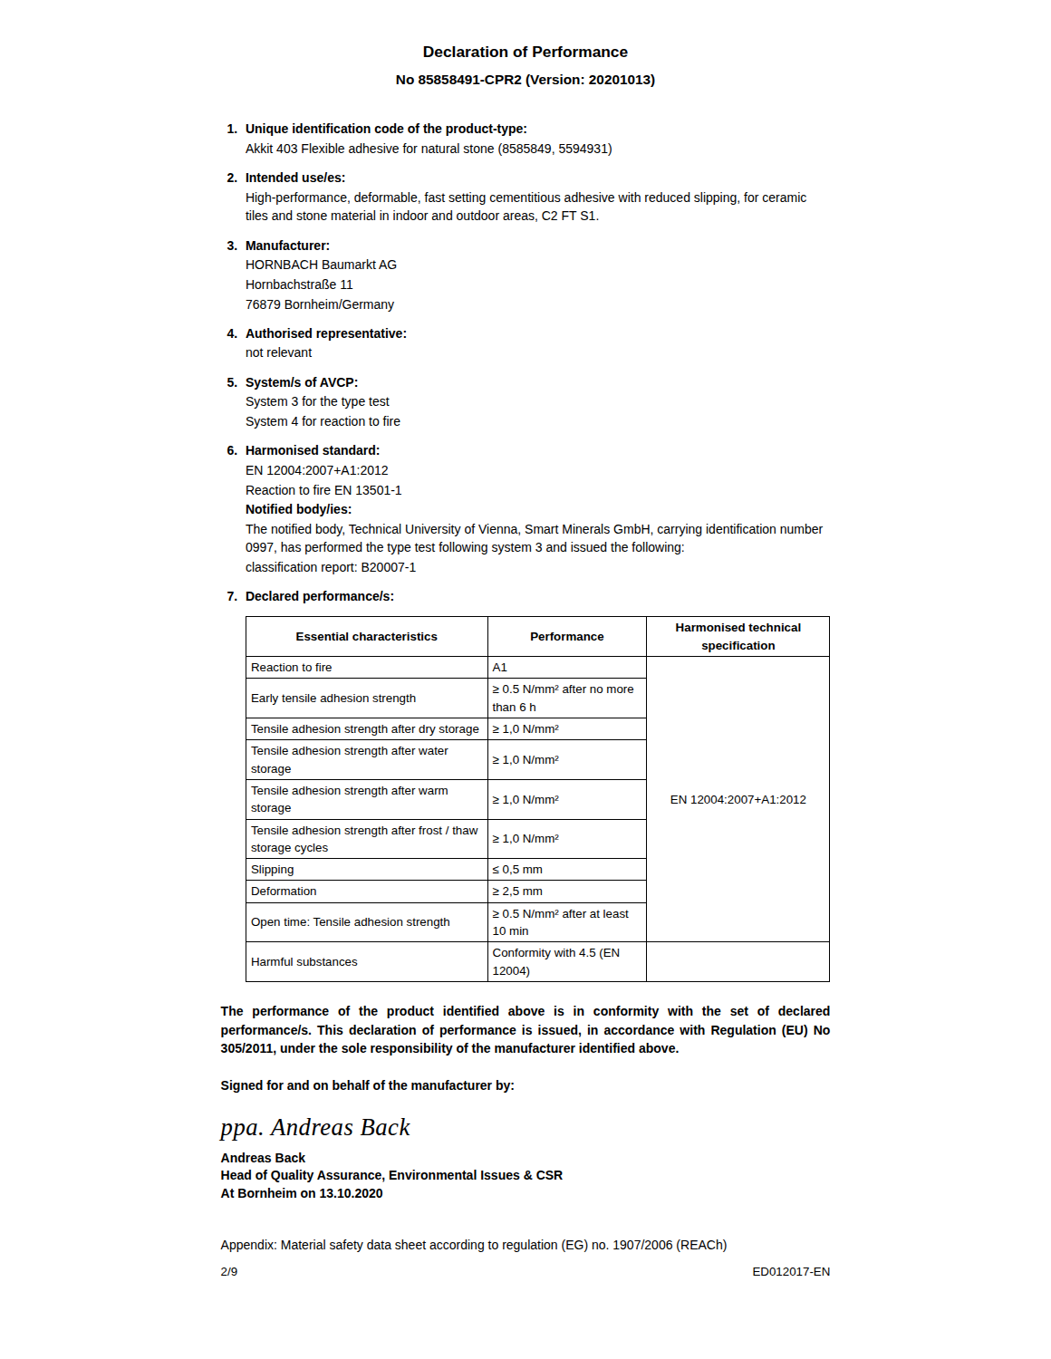Declaration of Performance
No 85858491-CPR2 (Version: 20201013)
Unique identification code of the product-type:
Akkit 403 Flexible adhesive for natural stone (8585849, 5594931)
Intended use/es:
High-performance, deformable, fast setting cementitious adhesive with reduced slipping, for ceramic tiles and stone material in indoor and outdoor areas, C2 FT S1.
Manufacturer:
HORNBACH Baumarkt AG
Hornbachstraße 11
76879 Bornheim/Germany
Authorised representative:
not relevant
System/s of AVCP:
System 3 for the type test
System 4 for reaction to fire
Harmonised standard:
EN 12004:2007+A1:2012
Reaction to fire EN 13501-1
Notified body/ies:
The notified body, Technical University of Vienna, Smart Minerals GmbH, carrying identification number 0997, has performed the type test following system 3 and issued the following:
classification report: B20007-1
Declared performance/s:
| Essential characteristics | Performance | Harmonised technical specification |
| --- | --- | --- |
| Reaction to fire | A1 | EN 12004:2007+A1:2012 |
| Early tensile adhesion strength | ≥ 0.5 N/mm² after no more than 6 h |
| Tensile adhesion strength after dry storage | ≥ 1,0 N/mm² |
| Tensile adhesion strength after water storage | ≥ 1,0 N/mm² |
| Tensile adhesion strength after warm storage | ≥ 1,0 N/mm² |
| Tensile adhesion strength after frost / thaw storage cycles | ≥ 1,0 N/mm² |
| Slipping | ≤ 0,5 mm |
| Deformation | ≥ 2,5 mm |
| Open time: Tensile adhesion strength | ≥ 0.5 N/mm² after at least 10 min |
| Harmful substances | Conformity with 4.5 (EN 12004) | |
The performance of the product identified above is in conformity with the set of declared performance/s. This declaration of performance is issued, in accordance with Regulation (EU) No 305/2011, under the sole responsibility of the manufacturer identified above.
Signed for and on behalf of the manufacturer by:
ppa. Andreas Back
Andreas Back
Head of Quality Assurance, Environmental Issues & CSR
At Bornheim on 13.10.2020
Appendix: Material safety data sheet according to regulation (EG) no. 1907/2006 (REACh)
2/9 ED012017-EN